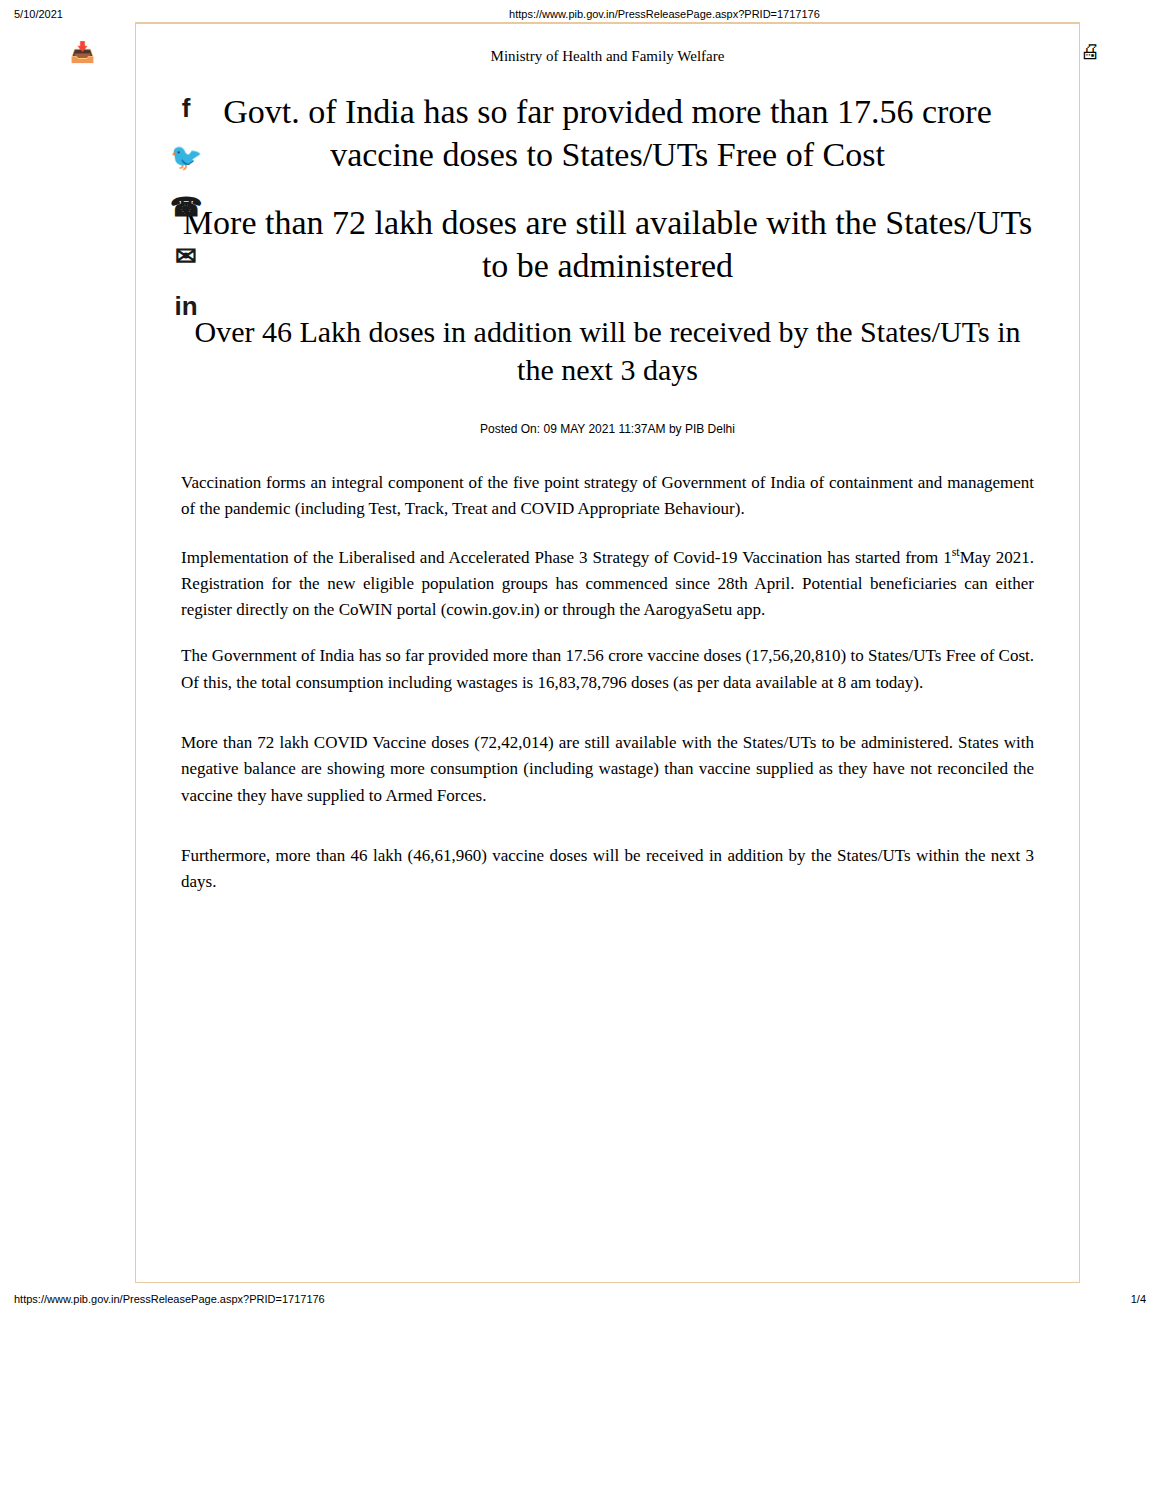5/10/2021
https://www.pib.gov.in/PressReleasePage.aspx?PRID=1717176
📥
🖨
f 🐦 ☎ ✉ in
Ministry of Health and Family Welfare
Govt. of India has so far provided more than 17.56 crore vaccine doses to States/UTs Free of Cost
More than 72 lakh doses are still available with the States/UTs to be administered
Over 46 Lakh doses in addition will be received by the States/UTs in the next 3 days
Posted On: 09 MAY 2021 11:37AM by PIB Delhi
Vaccination forms an integral component of the five point strategy of Government of India of containment and management of the pandemic (including Test, Track, Treat and COVID Appropriate Behaviour).
Implementation of the Liberalised and Accelerated Phase 3 Strategy of Covid-19 Vaccination has started from 1stMay 2021. Registration for the new eligible population groups has commenced since 28th April. Potential beneficiaries can either register directly on the CoWIN portal (cowin.gov.in) or through the AarogyaSetu app.
The Government of India has so far provided more than 17.56 crore vaccine doses (17,56,20,810) to States/UTs Free of Cost. Of this, the total consumption including wastages is 16,83,78,796 doses (as per data available at 8 am today).
More than 72 lakh COVID Vaccine doses (72,42,014) are still available with the States/UTs to be administered. States with negative balance are showing more consumption (including wastage) than vaccine supplied as they have not reconciled the vaccine they have supplied to Armed Forces.
Furthermore, more than 46 lakh (46,61,960) vaccine doses will be received in addition by the States/UTs within the next 3 days.
https://www.pib.gov.in/PressReleasePage.aspx?PRID=1717176
1/4